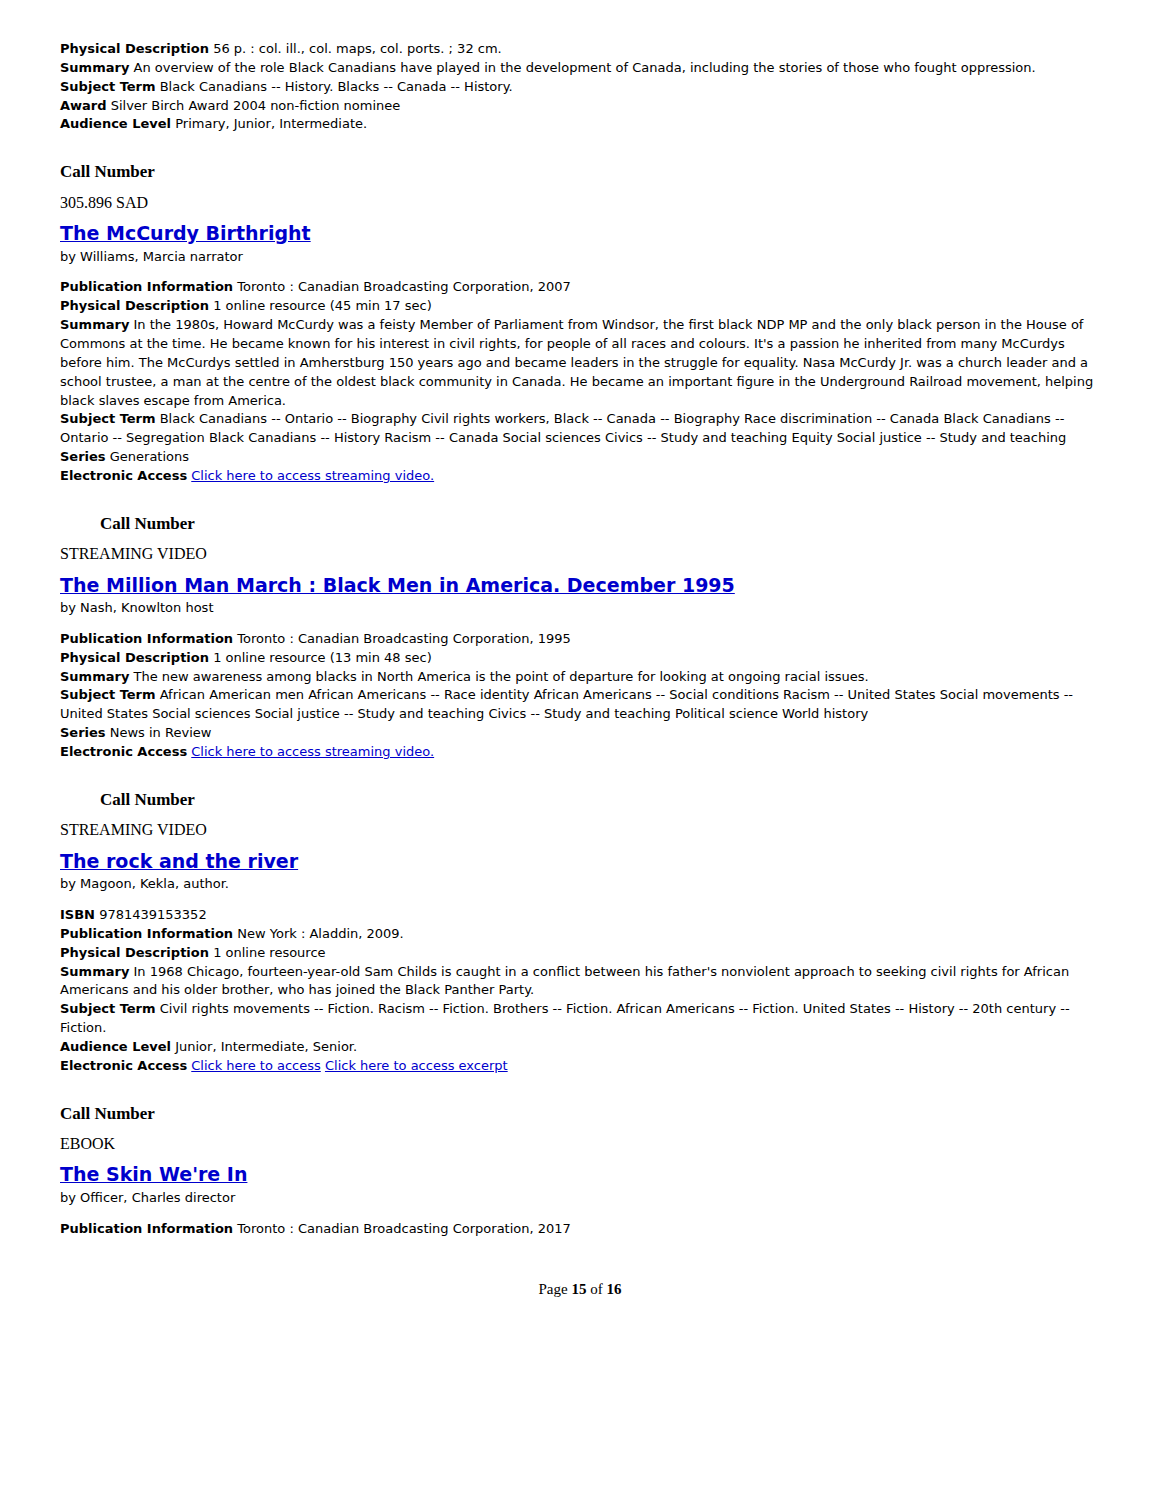Physical Description 56 p. : col. ill., col. maps, col. ports. ; 32 cm.
Summary An overview of the role Black Canadians have played in the development of Canada, including the stories of those who fought oppression.
Subject Term Black Canadians -- History. Blacks -- Canada -- History.
Award Silver Birch Award 2004 non-fiction nominee
Audience Level Primary, Junior, Intermediate.
Call Number
305.896 SAD
The McCurdy Birthright
by Williams, Marcia narrator
Publication Information Toronto : Canadian Broadcasting Corporation, 2007
Physical Description 1 online resource (45 min 17 sec)
Summary In the 1980s, Howard McCurdy was a feisty Member of Parliament from Windsor, the first black NDP MP and the only black person in the House of Commons at the time. He became known for his interest in civil rights, for people of all races and colours. It's a passion he inherited from many McCurdys before him. The McCurdys settled in Amherstburg 150 years ago and became leaders in the struggle for equality. Nasa McCurdy Jr. was a church leader and a school trustee, a man at the centre of the oldest black community in Canada. He became an important figure in the Underground Railroad movement, helping black slaves escape from America.
Subject Term Black Canadians -- Ontario -- Biography Civil rights workers, Black -- Canada -- Biography Race discrimination -- Canada Black Canadians -- Ontario -- Segregation Black Canadians -- History Racism -- Canada Social sciences Civics -- Study and teaching Equity Social justice -- Study and teaching
Series Generations
Electronic Access Click here to access streaming video.
Call Number
STREAMING VIDEO
The Million Man March : Black Men in America. December 1995
by Nash, Knowlton host
Publication Information Toronto : Canadian Broadcasting Corporation, 1995
Physical Description 1 online resource (13 min 48 sec)
Summary The new awareness among blacks in North America is the point of departure for looking at ongoing racial issues.
Subject Term African American men African Americans -- Race identity African Americans -- Social conditions Racism -- United States Social movements -- United States Social sciences Social justice -- Study and teaching Civics -- Study and teaching Political science World history
Series News in Review
Electronic Access Click here to access streaming video.
Call Number
STREAMING VIDEO
The rock and the river
by Magoon, Kekla, author.
ISBN 9781439153352
Publication Information New York : Aladdin, 2009.
Physical Description 1 online resource
Summary In 1968 Chicago, fourteen-year-old Sam Childs is caught in a conflict between his father's nonviolent approach to seeking civil rights for African Americans and his older brother, who has joined the Black Panther Party.
Subject Term Civil rights movements -- Fiction. Racism -- Fiction. Brothers -- Fiction. African Americans -- Fiction. United States -- History -- 20th century -- Fiction.
Audience Level Junior, Intermediate, Senior.
Electronic Access Click here to access Click here to access excerpt
Call Number
EBOOK
The Skin We're In
by Officer, Charles director
Publication Information Toronto : Canadian Broadcasting Corporation, 2017
Page 15 of 16